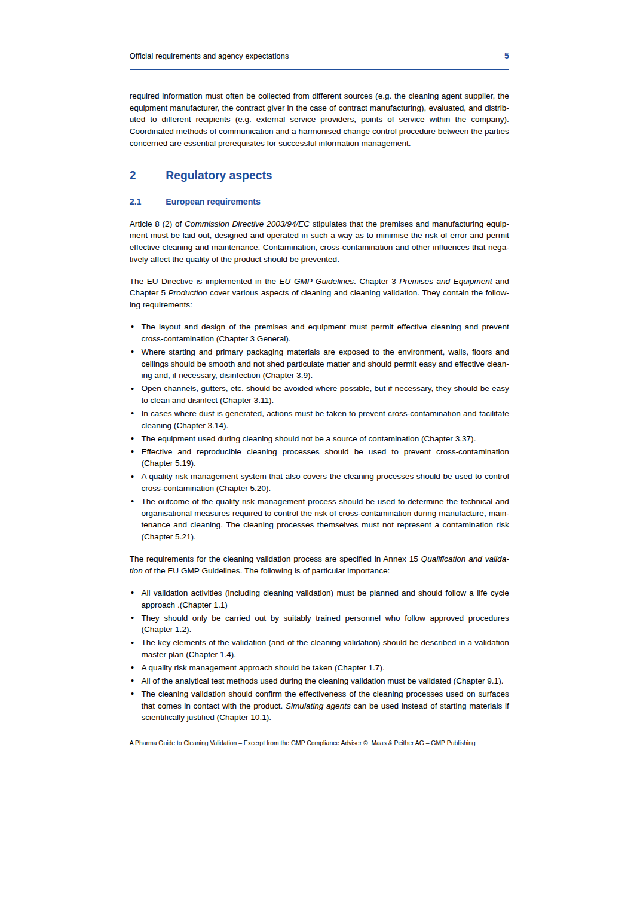Official requirements and agency expectations
5
required information must often be collected from different sources (e.g. the cleaning agent supplier, the equipment manufacturer, the contract giver in the case of contract manufacturing), evaluated, and distributed to different recipients (e.g. external service providers, points of service within the company). Coordinated methods of communication and a harmonised change control procedure between the parties concerned are essential prerequisites for successful information management.
2 Regulatory aspects
2.1 European requirements
Article 8 (2) of Commission Directive 2003/94/EC stipulates that the premises and manufacturing equipment must be laid out, designed and operated in such a way as to minimise the risk of error and permit effective cleaning and maintenance. Contamination, cross-contamination and other influences that negatively affect the quality of the product should be prevented.
The EU Directive is implemented in the EU GMP Guidelines. Chapter 3 Premises and Equipment and Chapter 5 Production cover various aspects of cleaning and cleaning validation. They contain the following requirements:
The layout and design of the premises and equipment must permit effective cleaning and prevent cross-contamination (Chapter 3 General).
Where starting and primary packaging materials are exposed to the environment, walls, floors and ceilings should be smooth and not shed particulate matter and should permit easy and effective cleaning and, if necessary, disinfection (Chapter 3.9).
Open channels, gutters, etc. should be avoided where possible, but if necessary, they should be easy to clean and disinfect (Chapter 3.11).
In cases where dust is generated, actions must be taken to prevent cross-contamination and facilitate cleaning (Chapter 3.14).
The equipment used during cleaning should not be a source of contamination (Chapter 3.37).
Effective and reproducible cleaning processes should be used to prevent cross-contamination (Chapter 5.19).
A quality risk management system that also covers the cleaning processes should be used to control cross-contamination (Chapter 5.20).
The outcome of the quality risk management process should be used to determine the technical and organisational measures required to control the risk of cross-contamination during manufacture, maintenance and cleaning. The cleaning processes themselves must not represent a contamination risk (Chapter 5.21).
The requirements for the cleaning validation process are specified in Annex 15 Qualification and validation of the EU GMP Guidelines. The following is of particular importance:
All validation activities (including cleaning validation) must be planned and should follow a life cycle approach .(Chapter 1.1)
They should only be carried out by suitably trained personnel who follow approved procedures (Chapter 1.2).
The key elements of the validation (and of the cleaning validation) should be described in a validation master plan (Chapter 1.4).
A quality risk management approach should be taken (Chapter 1.7).
All of the analytical test methods used during the cleaning validation must be validated (Chapter 9.1).
The cleaning validation should confirm the effectiveness of the cleaning processes used on surfaces that comes in contact with the product. Simulating agents can be used instead of starting materials if scientifically justified (Chapter 10.1).
A Pharma Guide to Cleaning Validation – Excerpt from the GMP Compliance Adviser © Maas & Peither AG – GMP Publishing